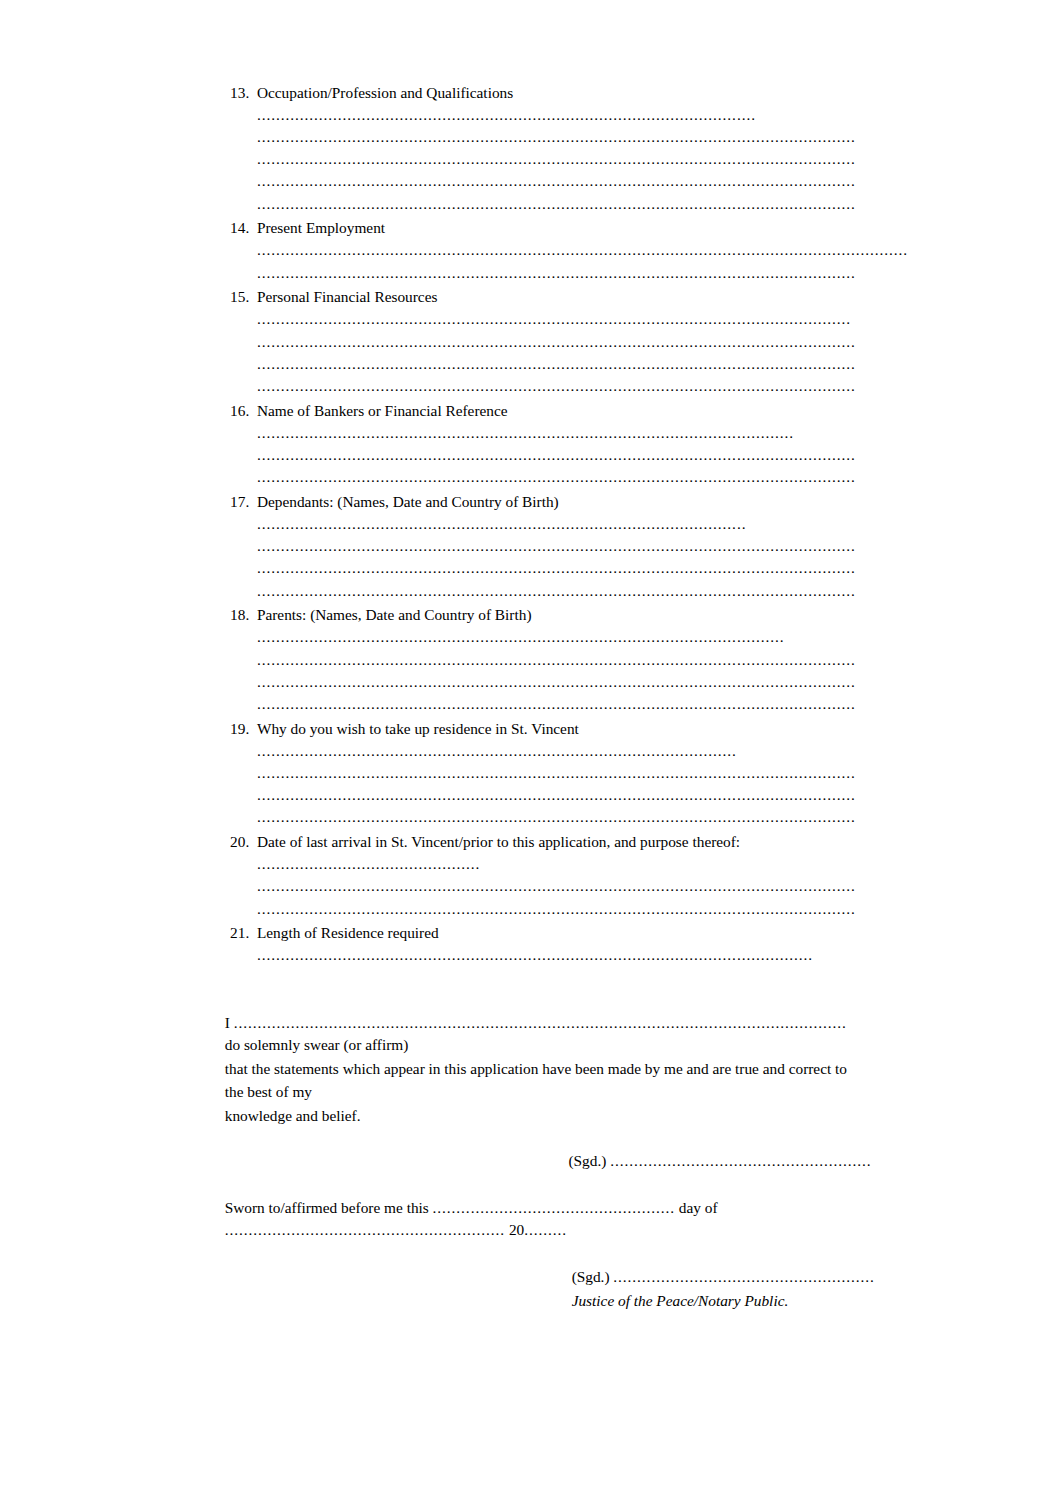Occupation/Profession and Qualifications ......................................................................................................... ..................................................................................................................................................................................... ..................................................................................................................................................................................... ..................................................................................................................................................................................... .....................................................................................................................................................................................
Present Employment ......................................................................................................................................... .....................................................................................................................................................................................
Personal Financial Resources ............................................................................................................................. ..................................................................................................................................................................................... ..................................................................................................................................................................................... .....................................................................................................................................................................................
Name of Bankers or Financial Reference ................................................................................................................. ..................................................................................................................................................................................... .....................................................................................................................................................................................
Dependants: (Names, Date and Country of Birth) ....................................................................................................... ..................................................................................................................................................................................... ..................................................................................................................................................................................... .....................................................................................................................................................................................
Parents: (Names, Date and Country of Birth) ............................................................................................................... ..................................................................................................................................................................................... ..................................................................................................................................................................................... .....................................................................................................................................................................................
Why do you wish to take up residence in St. Vincent ..................................................................................................... ..................................................................................................................................................................................... ..................................................................................................................................................................................... .....................................................................................................................................................................................
Date of last arrival in St. Vincent/prior to this application, and purpose thereof: ............................................... ..................................................................................................................................................................................... .....................................................................................................................................................................................
Length of Residence required .....................................................................................................................
I ................................................................................................................................. do solemnly swear (or affirm)
that the statements which appear in this application have been made by me and are true and correct to the best of my
knowledge and belief.
(Sgd.) .......................................................
Sworn to/affirmed before me this ................................................... day of ........................................................... 20.........
(Sgd.) ....................................................... Justice of the Peace/Notary Public.